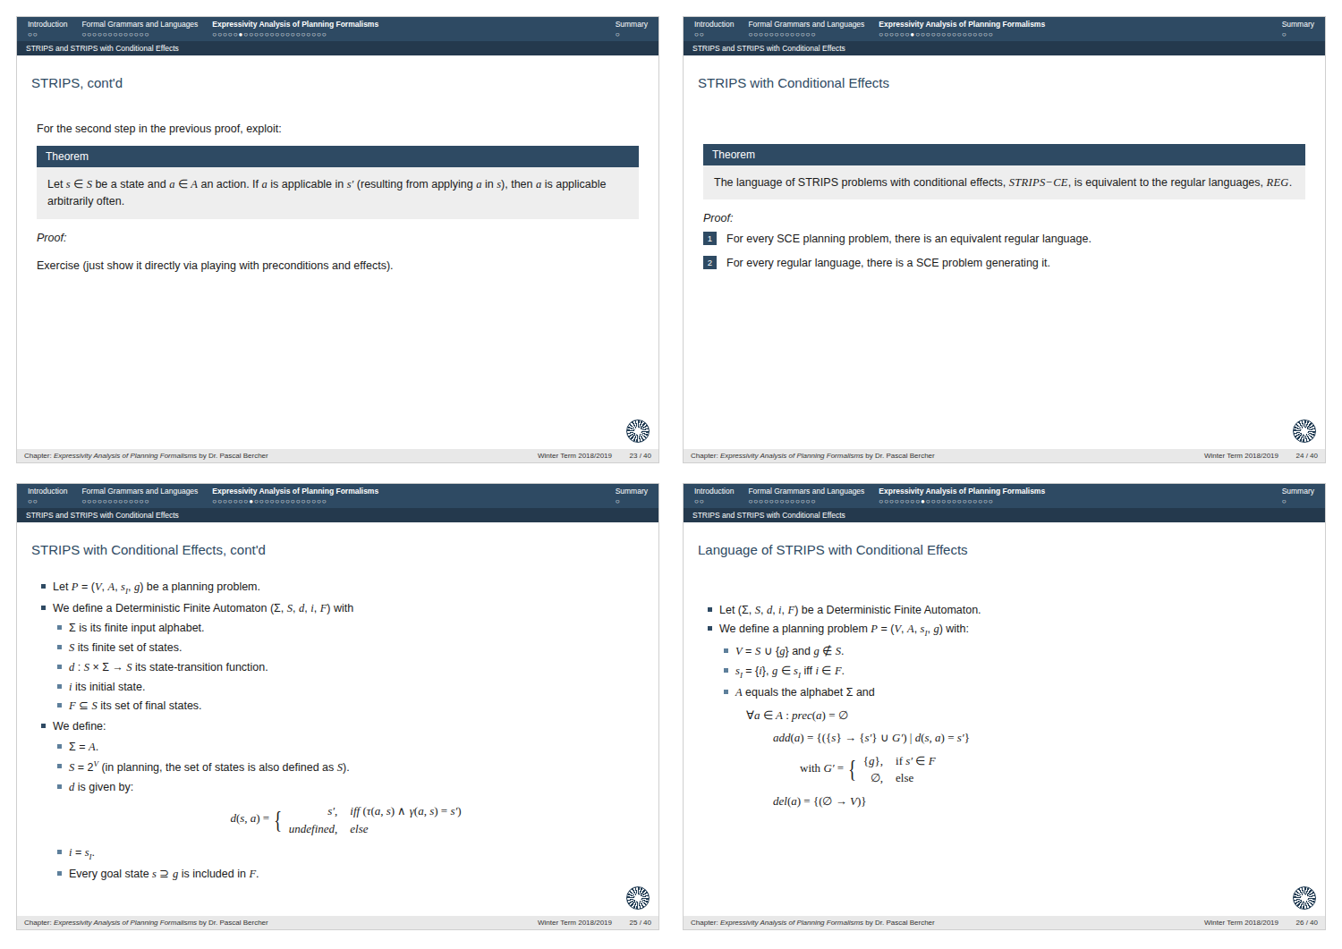Introduction○○
Formal Grammars and Languages○○○○○○○○○○○○○
Expressivity Analysis of Planning Formalisms○○○○○●○○○○○○○○○○○○○○○○
Summary○
STRIPS and STRIPS with Conditional Effects
STRIPS, cont'd
For the second step in the previous proof, exploit:
Theorem
Let s ∈ S be a state and a ∈ A an action. If a is applicable in s′ (resulting from applying a in s), then a is applicable arbitrarily often.
Proof:
Exercise (just show it directly via playing with preconditions and effects).
Chapter: Expressivity Analysis of Planning Formalisms by Dr. Pascal Bercher
Winter Term 2018/2019
23 / 40
Introduction○○
Formal Grammars and Languages○○○○○○○○○○○○○
Expressivity Analysis of Planning Formalisms○○○○○○●○○○○○○○○○○○○○○○
Summary○
STRIPS and STRIPS with Conditional Effects
STRIPS with Conditional Effects
Theorem
The language of STRIPS problems with conditional effects, STRIPS−CE, is equivalent to the regular languages, REG.
Proof:
For every SCE planning problem, there is an equivalent regular language.
For every regular language, there is a SCE problem generating it.
Chapter: Expressivity Analysis of Planning Formalisms by Dr. Pascal Bercher
Winter Term 2018/2019
24 / 40
Introduction○○
Formal Grammars and Languages○○○○○○○○○○○○○
Expressivity Analysis of Planning Formalisms○○○○○○○●○○○○○○○○○○○○○○
Summary○
STRIPS and STRIPS with Conditional Effects
STRIPS with Conditional Effects, cont'd
Let P = (V, A, sI, g) be a planning problem.
We define a Deterministic Finite Automaton (Σ, S, d, i, F) with
Σ is its finite input alphabet.
S its finite set of states.
d : S × Σ → S its state-transition function.
i its initial state.
F ⊆ S its set of final states.
We define:
Σ = A.
S = 2V (in planning, the set of states is also defined as S).
d is given by:
d(s, a) = { s′, iff (τ(a, s) ∧ γ(a, s) = s′) undefined, else
i = sI.
Every goal state s ⊇ g is included in F.
Chapter: Expressivity Analysis of Planning Formalisms by Dr. Pascal Bercher
Winter Term 2018/2019
25 / 40
Introduction○○
Formal Grammars and Languages○○○○○○○○○○○○○
Expressivity Analysis of Planning Formalisms○○○○○○○○●○○○○○○○○○○○○○
Summary○
STRIPS and STRIPS with Conditional Effects
Language of STRIPS with Conditional Effects
Let (Σ, S, d, i, F) be a Deterministic Finite Automaton.
We define a planning problem P = (V, A, sI, g) with:
V = S ∪ {g} and g ∉ S.
sI = {i}, g ∈ sI iff i ∈ F.
A equals the alphabet Σ and
∀a ∈ A : prec(a) = ∅
add(a) = {({s} → {s′} ∪ G′) | d(s, a) = s′}
with G′ = { {g}, if s′ ∈ F ∅, else
del(a) = {(∅ → V)}
Chapter: Expressivity Analysis of Planning Formalisms by Dr. Pascal Bercher
Winter Term 2018/2019
26 / 40